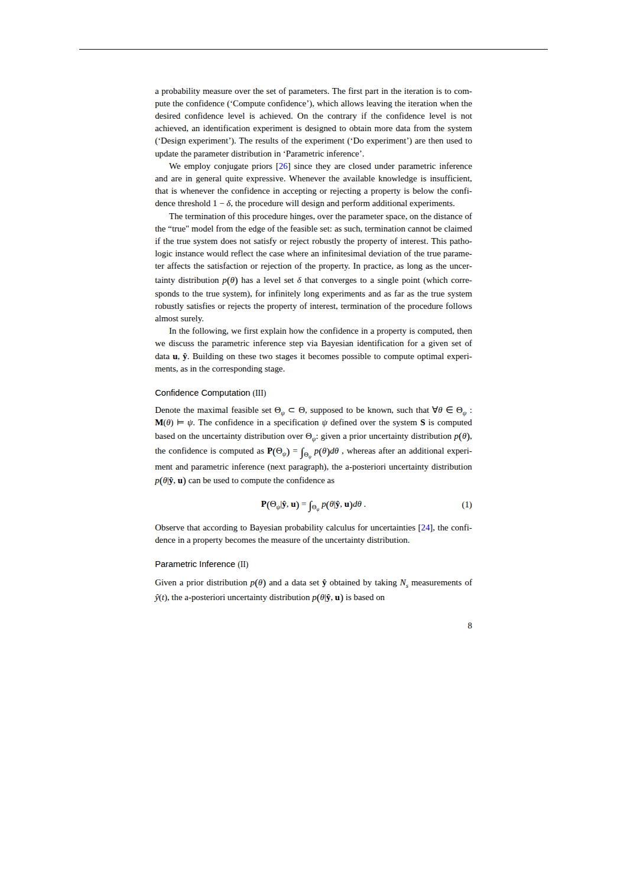a probability measure over the set of parameters. The first part in the iteration is to compute the confidence (‘Compute confidence’), which allows leaving the iteration when the desired confidence level is achieved. On the contrary if the confidence level is not achieved, an identification experiment is designed to obtain more data from the system (‘Design experiment’). The results of the experiment (‘Do experiment’) are then used to update the parameter distribution in ‘Parametric inference’.
We employ conjugate priors [26] since they are closed under parametric inference and are in general quite expressive. Whenever the available knowledge is insufficient, that is whenever the confidence in accepting or rejecting a property is below the confidence threshold 1 − δ, the procedure will design and perform additional experiments.
The termination of this procedure hinges, over the parameter space, on the distance of the “true" model from the edge of the feasible set: as such, termination cannot be claimed if the true system does not satisfy or reject robustly the property of interest. This pathologic instance would reflect the case where an infinitesimal deviation of the true parameter affects the satisfaction or rejection of the property. In practice, as long as the uncertainty distribution p(θ) has a level set δ that converges to a single point (which corresponds to the true system), for infinitely long experiments and as far as the true system robustly satisfies or rejects the property of interest, termination of the procedure follows almost surely.
In the following, we first explain how the confidence in a property is computed, then we discuss the parametric inference step via Bayesian identification for a given set of data u, ŷ. Building on these two stages it becomes possible to compute optimal experiments, as in the corresponding stage.
Confidence Computation (III)
Denote the maximal feasible set Θψ ⊂ Θ, supposed to be known, such that ∀θ ∈ Θψ : M(θ) ⊨ ψ. The confidence in a specification ψ defined over the system S is computed based on the uncertainty distribution over Θψ: given a prior uncertainty distribution p(θ), the confidence is computed as P(Θψ) = ∫Θψ p(θ) dθ , whereas after an additional experiment and parametric inference (next paragraph), the a-posteriori uncertainty distribution p(θ|ŷ, u) can be used to compute the confidence as
P(Θψ|ŷ, u) = ∫Θψ p(θ|ŷ, u) dθ . (1)
Observe that according to Bayesian probability calculus for uncertainties [24], the confidence in a property becomes the measure of the uncertainty distribution.
Parametric Inference (II)
Given a prior distribution p(θ) and a data set ŷ obtained by taking Ns measurements of ŷ(t), the a-posteriori uncertainty distribution p(θ|ŷ, u) is based on
8